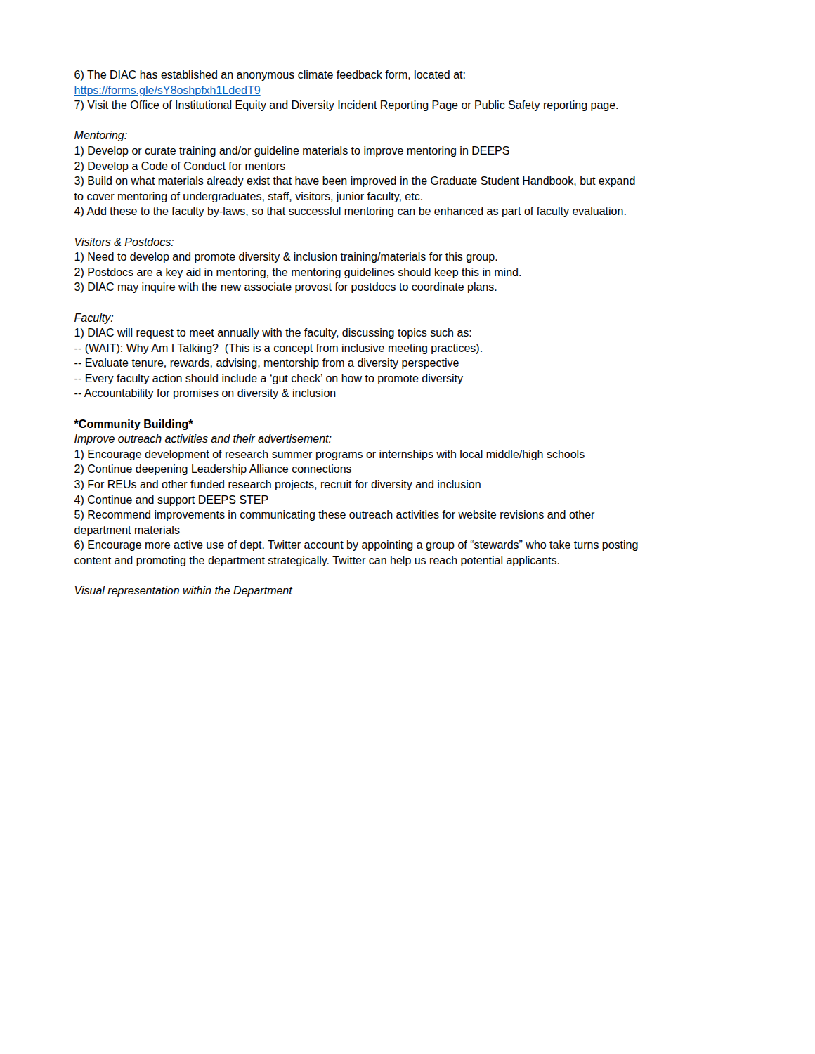6) The DIAC has established an anonymous climate feedback form, located at:
https://forms.gle/sY8oshpfxh1LdedT9
7) Visit the Office of Institutional Equity and Diversity Incident Reporting Page or Public Safety reporting page.
Mentoring:
1) Develop or curate training and/or guideline materials to improve mentoring in DEEPS
2) Develop a Code of Conduct for mentors
3) Build on what materials already exist that have been improved in the Graduate Student Handbook, but expand to cover mentoring of undergraduates, staff, visitors, junior faculty, etc.
4) Add these to the faculty by-laws, so that successful mentoring can be enhanced as part of faculty evaluation.
Visitors & Postdocs:
1) Need to develop and promote diversity & inclusion training/materials for this group.
2) Postdocs are a key aid in mentoring, the mentoring guidelines should keep this in mind.
3) DIAC may inquire with the new associate provost for postdocs to coordinate plans.
Faculty:
1) DIAC will request to meet annually with the faculty, discussing topics such as:
-- (WAIT): Why Am I Talking? (This is a concept from inclusive meeting practices).
-- Evaluate tenure, rewards, advising, mentorship from a diversity perspective
-- Every faculty action should include a ‘gut check’ on how to promote diversity
-- Accountability for promises on diversity & inclusion
*Community Building*
Improve outreach activities and their advertisement:
1) Encourage development of research summer programs or internships with local middle/high schools
2) Continue deepening Leadership Alliance connections
3) For REUs and other funded research projects, recruit for diversity and inclusion
4) Continue and support DEEPS STEP
5) Recommend improvements in communicating these outreach activities for website revisions and other department materials
6) Encourage more active use of dept. Twitter account by appointing a group of “stewards” who take turns posting content and promoting the department strategically. Twitter can help us reach potential applicants.
Visual representation within the Department